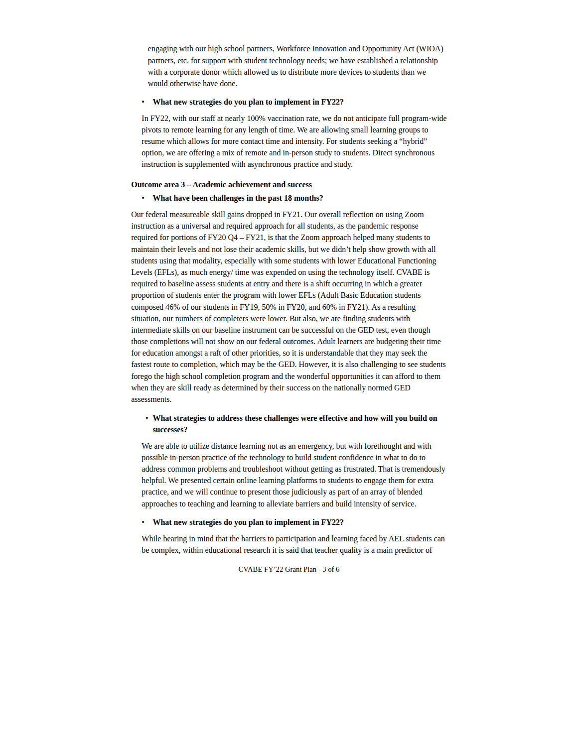engaging with our high school partners, Workforce Innovation and Opportunity Act (WIOA) partners, etc. for support with student technology needs; we have established a relationship with a corporate donor which allowed us to distribute more devices to students than we would otherwise have done.
What new strategies do you plan to implement in FY22?
In FY22, with our staff at nearly 100% vaccination rate, we do not anticipate full program-wide pivots to remote learning for any length of time. We are allowing small learning groups to resume which allows for more contact time and intensity. For students seeking a “hybrid” option, we are offering a mix of remote and in-person study to students. Direct synchronous instruction is supplemented with asynchronous practice and study.
Outcome area 3 – Academic achievement and success
What have been challenges in the past 18 months?
Our federal measureable skill gains dropped in FY21. Our overall reflection on using Zoom instruction as a universal and required approach for all students, as the pandemic response required for portions of FY20 Q4 – FY21, is that the Zoom approach helped many students to maintain their levels and not lose their academic skills, but we didn’t help show growth with all students using that modality, especially with some students with lower Educational Functioning Levels (EFLs), as much energy/ time was expended on using the technology itself. CVABE is required to baseline assess students at entry and there is a shift occurring in which a greater proportion of students enter the program with lower EFLs (Adult Basic Education students composed 46% of our students in FY19, 50% in FY20, and 60% in FY21). As a resulting situation, our numbers of completers were lower. But also, we are finding students with intermediate skills on our baseline instrument can be successful on the GED test, even though those completions will not show on our federal outcomes. Adult learners are budgeting their time for education amongst a raft of other priorities, so it is understandable that they may seek the fastest route to completion, which may be the GED. However, it is also challenging to see students forego the high school completion program and the wonderful opportunities it can afford to them when they are skill ready as determined by their success on the nationally normed GED assessments.
What strategies to address these challenges were effective and how will you build on successes?
We are able to utilize distance learning not as an emergency, but with forethought and with possible in-person practice of the technology to build student confidence in what to do to address common problems and troubleshoot without getting as frustrated. That is tremendously helpful. We presented certain online learning platforms to students to engage them for extra practice, and we will continue to present those judiciously as part of an array of blended approaches to teaching and learning to alleviate barriers and build intensity of service.
What new strategies do you plan to implement in FY22?
While bearing in mind that the barriers to participation and learning faced by AEL students can be complex, within educational research it is said that teacher quality is a main predictor of
CVABE FY’22 Grant Plan - 3 of 6